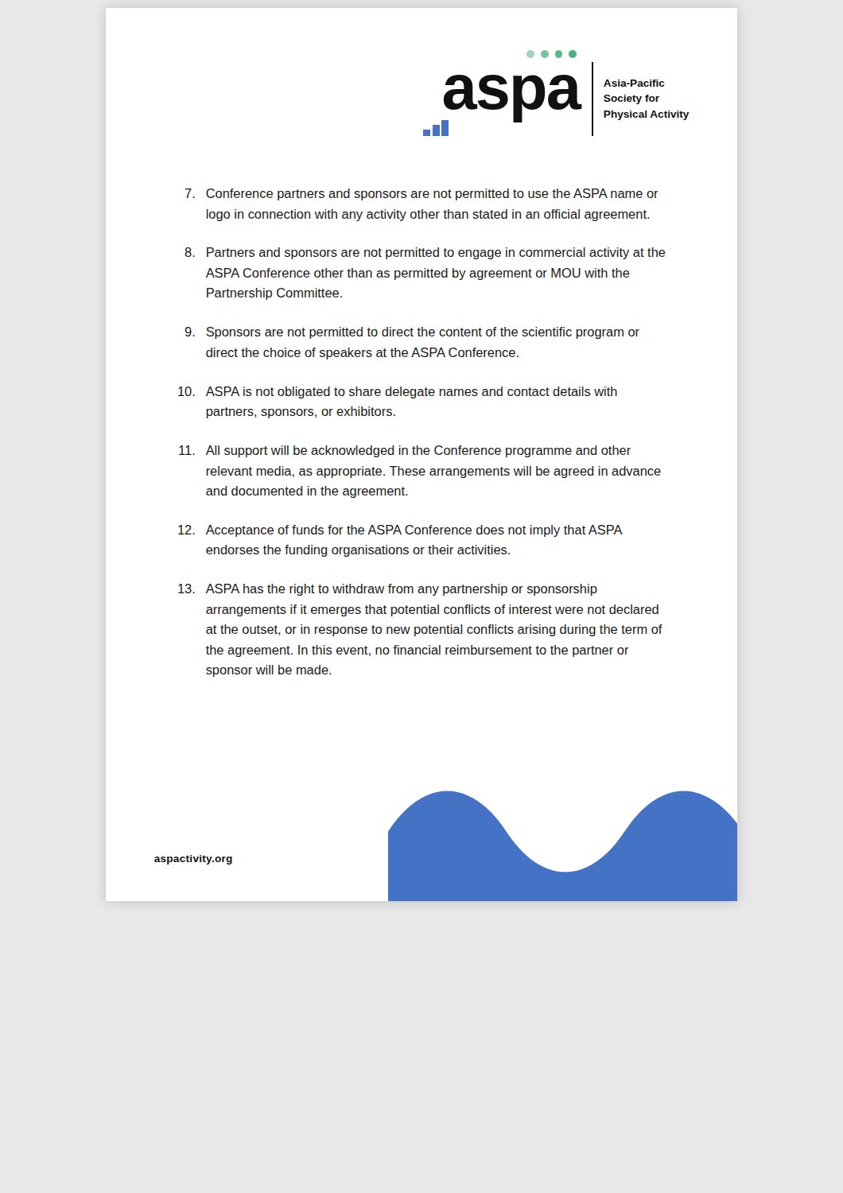aspa
Asia-Pacific Society for Physical Activity
Conference partners and sponsors are not permitted to use the ASPA name or logo in connection with any activity other than stated in an official agreement.
Partners and sponsors are not permitted to engage in commercial activity at the ASPA Conference other than as permitted by agreement or MOU with the Partnership Committee.
Sponsors are not permitted to direct the content of the scientific program or direct the choice of speakers at the ASPA Conference.
ASPA is not obligated to share delegate names and contact details with partners, sponsors, or exhibitors.
All support will be acknowledged in the Conference programme and other relevant media, as appropriate. These arrangements will be agreed in advance and documented in the agreement.
Acceptance of funds for the ASPA Conference does not imply that ASPA endorses the funding organisations or their activities.
ASPA has the right to withdraw from any partnership or sponsorship arrangements if it emerges that potential conflicts of interest were not declared at the outset, or in response to new potential conflicts arising during the term of the agreement. In this event, no financial reimbursement to the partner or sponsor will be made.
aspactivity.org